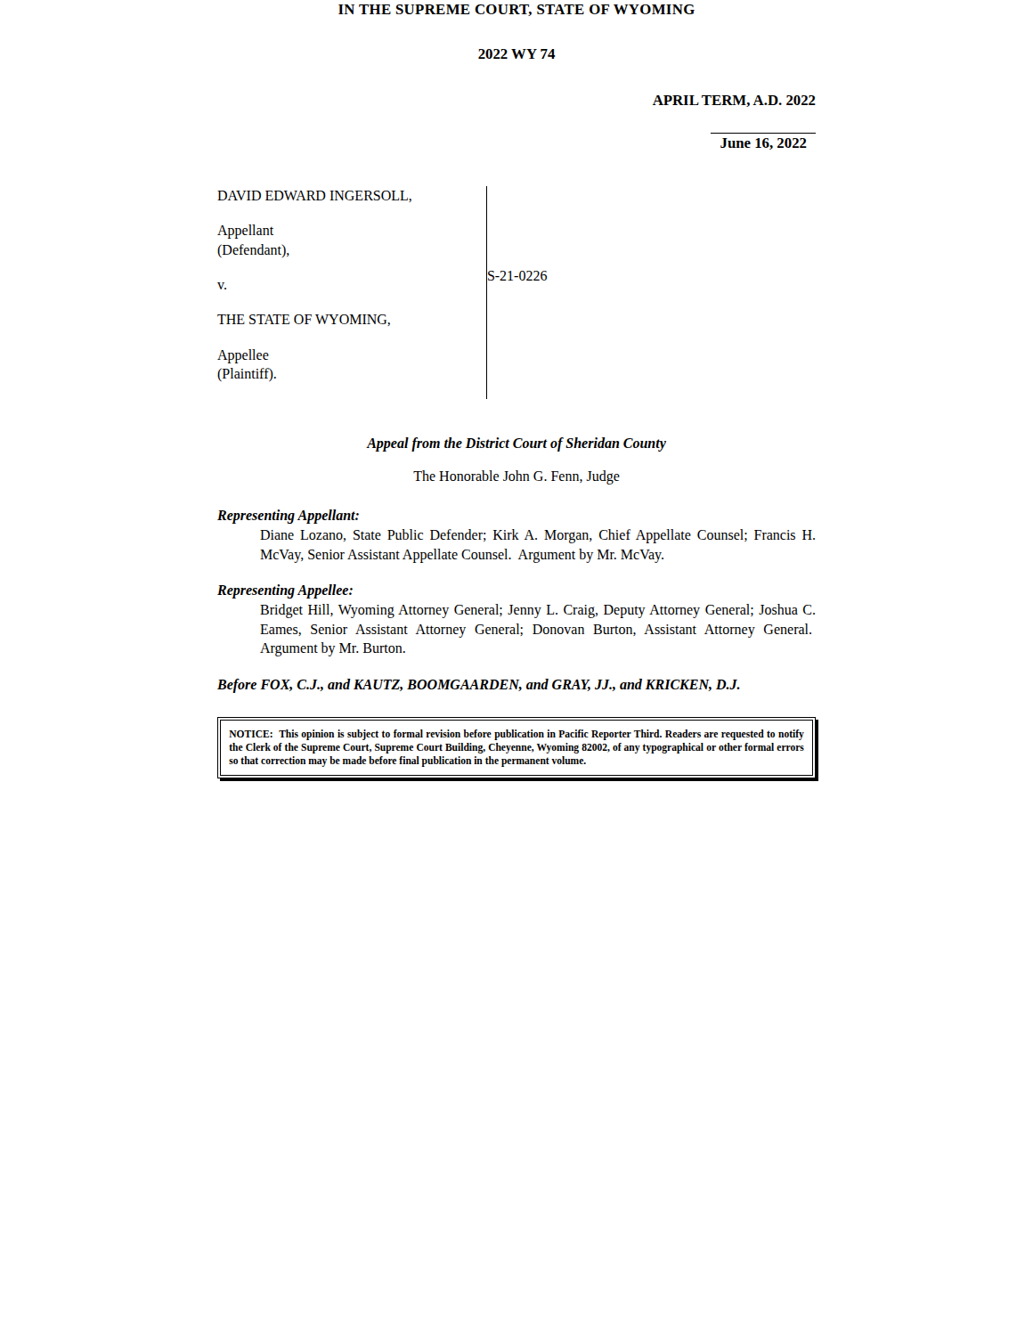IN THE SUPREME COURT, STATE OF WYOMING
2022 WY 74
APRIL TERM, A.D. 2022
June 16, 2022
| DAVID EDWARD INGERSOLL, Appellant (Defendant), v. THE STATE OF WYOMING, Appellee (Plaintiff). | S-21-0226 |
Appeal from the District Court of Sheridan County
The Honorable John G. Fenn, Judge
Representing Appellant:
Diane Lozano, State Public Defender; Kirk A. Morgan, Chief Appellate Counsel; Francis H. McVay, Senior Assistant Appellate Counsel. Argument by Mr. McVay.
Representing Appellee:
Bridget Hill, Wyoming Attorney General; Jenny L. Craig, Deputy Attorney General; Joshua C. Eames, Senior Assistant Attorney General; Donovan Burton, Assistant Attorney General. Argument by Mr. Burton.
Before FOX, C.J., and KAUTZ, BOOMGAARDEN, and GRAY, JJ., and KRICKEN, D.J.
NOTICE: This opinion is subject to formal revision before publication in Pacific Reporter Third. Readers are requested to notify the Clerk of the Supreme Court, Supreme Court Building, Cheyenne, Wyoming 82002, of any typographical or other formal errors so that correction may be made before final publication in the permanent volume.